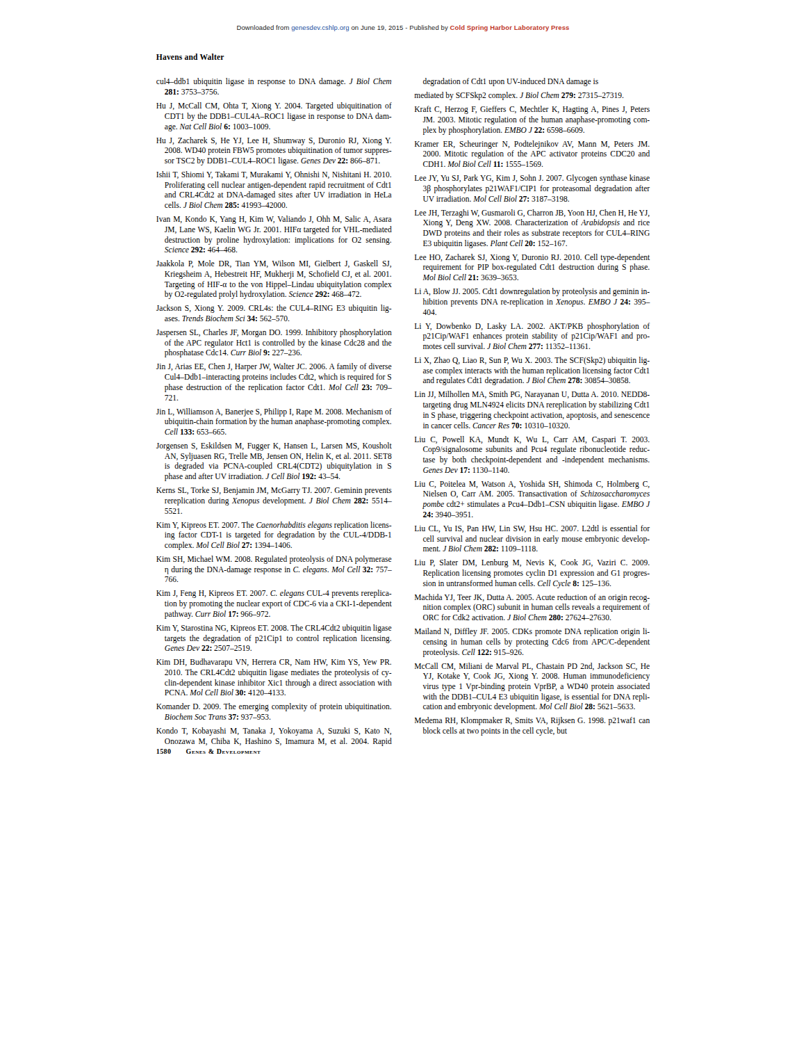Downloaded from genesdev.cshlp.org on June 19, 2015 - Published by Cold Spring Harbor Laboratory Press
Havens and Walter
cul4–ddb1 ubiquitin ligase in response to DNA damage. J Biol Chem 281: 3753–3756.
Hu J, McCall CM, Ohta T, Xiong Y. 2004. Targeted ubiquitination of CDT1 by the DDB1–CUL4A–ROC1 ligase in response to DNA damage. Nat Cell Biol 6: 1003–1009.
Hu J, Zacharek S, He YJ, Lee H, Shumway S, Duronio RJ, Xiong Y. 2008. WD40 protein FBW5 promotes ubiquitination of tumor suppressor TSC2 by DDB1–CUL4–ROC1 ligase. Genes Dev 22: 866–871.
Ishii T, Shiomi Y, Takami T, Murakami Y, Ohnishi N, Nishitani H. 2010. Proliferating cell nuclear antigen-dependent rapid recruitment of Cdt1 and CRL4Cdt2 at DNA-damaged sites after UV irradiation in HeLa cells. J Biol Chem 285: 41993–42000.
Ivan M, Kondo K, Yang H, Kim W, Valiando J, Ohh M, Salic A, Asara JM, Lane WS, Kaelin WG Jr. 2001. HIFα targeted for VHL-mediated destruction by proline hydroxylation: implications for O2 sensing. Science 292: 464–468.
Jaakkola P, Mole DR, Tian YM, Wilson MI, Gielbert J, Gaskell SJ, Kriegsheim A, Hebestreit HF, Mukherji M, Schofield CJ, et al. 2001. Targeting of HIF-α to the von Hippel–Lindau ubiquitylation complex by O2-regulated prolyl hydroxylation. Science 292: 468–472.
Jackson S, Xiong Y. 2009. CRL4s: the CUL4–RING E3 ubiquitin ligases. Trends Biochem Sci 34: 562–570.
Jaspersen SL, Charles JF, Morgan DO. 1999. Inhibitory phosphorylation of the APC regulator Hct1 is controlled by the kinase Cdc28 and the phosphatase Cdc14. Curr Biol 9: 227–236.
Jin J, Arias EE, Chen J, Harper JW, Walter JC. 2006. A family of diverse Cul4–Ddb1–interacting proteins includes Cdt2, which is required for S phase destruction of the replication factor Cdt1. Mol Cell 23: 709–721.
Jin L, Williamson A, Banerjee S, Philipp I, Rape M. 2008. Mechanism of ubiquitin-chain formation by the human anaphase-promoting complex. Cell 133: 653–665.
Jorgensen S, Eskildsen M, Fugger K, Hansen L, Larsen MS, Kousholt AN, Syljuasen RG, Trelle MB, Jensen ON, Helin K, et al. 2011. SET8 is degraded via PCNA-coupled CRL4(CDT2) ubiquitylation in S phase and after UV irradiation. J Cell Biol 192: 43–54.
Kerns SL, Torke SJ, Benjamin JM, McGarry TJ. 2007. Geminin prevents rereplication during Xenopus development. J Biol Chem 282: 5514–5521.
Kim Y, Kipreos ET. 2007. The Caenorhabditis elegans replication licensing factor CDT-1 is targeted for degradation by the CUL-4/DDB-1 complex. Mol Cell Biol 27: 1394–1406.
Kim SH, Michael WM. 2008. Regulated proteolysis of DNA polymerase η during the DNA-damage response in C. elegans. Mol Cell 32: 757–766.
Kim J, Feng H, Kipreos ET. 2007. C. elegans CUL-4 prevents rereplication by promoting the nuclear export of CDC-6 via a CKI-1-dependent pathway. Curr Biol 17: 966–972.
Kim Y, Starostina NG, Kipreos ET. 2008. The CRL4Cdt2 ubiquitin ligase targets the degradation of p21Cip1 to control replication licensing. Genes Dev 22: 2507–2519.
Kim DH, Budhavarapu VN, Herrera CR, Nam HW, Kim YS, Yew PR. 2010. The CRL4Cdt2 ubiquitin ligase mediates the proteolysis of cyclin-dependent kinase inhibitor Xic1 through a direct association with PCNA. Mol Cell Biol 30: 4120–4133.
Komander D. 2009. The emerging complexity of protein ubiquitination. Biochem Soc Trans 37: 937–953.
Kondo T, Kobayashi M, Tanaka J, Yokoyama A, Suzuki S, Kato N, Onozawa M, Chiba K, Hashino S, Imamura M, et al. 2004. Rapid degradation of Cdt1 upon UV-induced DNA damage is
mediated by SCFSkp2 complex. J Biol Chem 279: 27315–27319.
Kraft C, Herzog F, Gieffers C, Mechtler K, Hagting A, Pines J, Peters JM. 2003. Mitotic regulation of the human anaphase-promoting complex by phosphorylation. EMBO J 22: 6598–6609.
Kramer ER, Scheuringer N, Podtelejnikov AV, Mann M, Peters JM. 2000. Mitotic regulation of the APC activator proteins CDC20 and CDH1. Mol Biol Cell 11: 1555–1569.
Lee JY, Yu SJ, Park YG, Kim J, Sohn J. 2007. Glycogen synthase kinase 3β phosphorylates p21WAF1/CIP1 for proteasomal degradation after UV irradiation. Mol Cell Biol 27: 3187–3198.
Lee JH, Terzaghi W, Gusmaroli G, Charron JB, Yoon HJ, Chen H, He YJ, Xiong Y, Deng XW. 2008. Characterization of Arabidopsis and rice DWD proteins and their roles as substrate receptors for CUL4–RING E3 ubiquitin ligases. Plant Cell 20: 152–167.
Lee HO, Zacharek SJ, Xiong Y, Duronio RJ. 2010. Cell type-dependent requirement for PIP box-regulated Cdt1 destruction during S phase. Mol Biol Cell 21: 3639–3653.
Li A, Blow JJ. 2005. Cdt1 downregulation by proteolysis and geminin inhibition prevents DNA re-replication in Xenopus. EMBO J 24: 395–404.
Li Y, Dowbenko D, Lasky LA. 2002. AKT/PKB phosphorylation of p21Cip/WAF1 enhances protein stability of p21Cip/WAF1 and promotes cell survival. J Biol Chem 277: 11352–11361.
Li X, Zhao Q, Liao R, Sun P, Wu X. 2003. The SCF(Skp2) ubiquitin ligase complex interacts with the human replication licensing factor Cdt1 and regulates Cdt1 degradation. J Biol Chem 278: 30854–30858.
Lin JJ, Milhollen MA, Smith PG, Narayanan U, Dutta A. 2010. NEDD8-targeting drug MLN4924 elicits DNA rereplication by stabilizing Cdt1 in S phase, triggering checkpoint activation, apoptosis, and senescence in cancer cells. Cancer Res 70: 10310–10320.
Liu C, Powell KA, Mundt K, Wu L, Carr AM, Caspari T. 2003. Cop9/signalosome subunits and Pcu4 regulate ribonucleotide reductase by both checkpoint-dependent and -independent mechanisms. Genes Dev 17: 1130–1140.
Liu C, Poitelea M, Watson A, Yoshida SH, Shimoda C, Holmberg C, Nielsen O, Carr AM. 2005. Transactivation of Schizosaccharomyces pombe cdt2+ stimulates a Pcu4–Ddb1–CSN ubiquitin ligase. EMBO J 24: 3940–3951.
Liu CL, Yu IS, Pan HW, Lin SW, Hsu HC. 2007. L2dtl is essential for cell survival and nuclear division in early mouse embryonic development. J Biol Chem 282: 1109–1118.
Liu P, Slater DM, Lenburg M, Nevis K, Cook JG, Vaziri C. 2009. Replication licensing promotes cyclin D1 expression and G1 progression in untransformed human cells. Cell Cycle 8: 125–136.
Machida YJ, Teer JK, Dutta A. 2005. Acute reduction of an origin recognition complex (ORC) subunit in human cells reveals a requirement of ORC for Cdk2 activation. J Biol Chem 280: 27624–27630.
Mailand N, Diffley JF. 2005. CDKs promote DNA replication origin licensing in human cells by protecting Cdc6 from APC/C-dependent proteolysis. Cell 122: 915–926.
McCall CM, Miliani de Marval PL, Chastain PD 2nd, Jackson SC, He YJ, Kotake Y, Cook JG, Xiong Y. 2008. Human immunodeficiency virus type 1 Vpr-binding protein VprBP, a WD40 protein associated with the DDB1–CUL4 E3 ubiquitin ligase, is essential for DNA replication and embryonic development. Mol Cell Biol 28: 5621–5633.
Medema RH, Klompmaker R, Smits VA, Rijksen G. 1998. p21waf1 can block cells at two points in the cell cycle, but
1580 Genes & Development